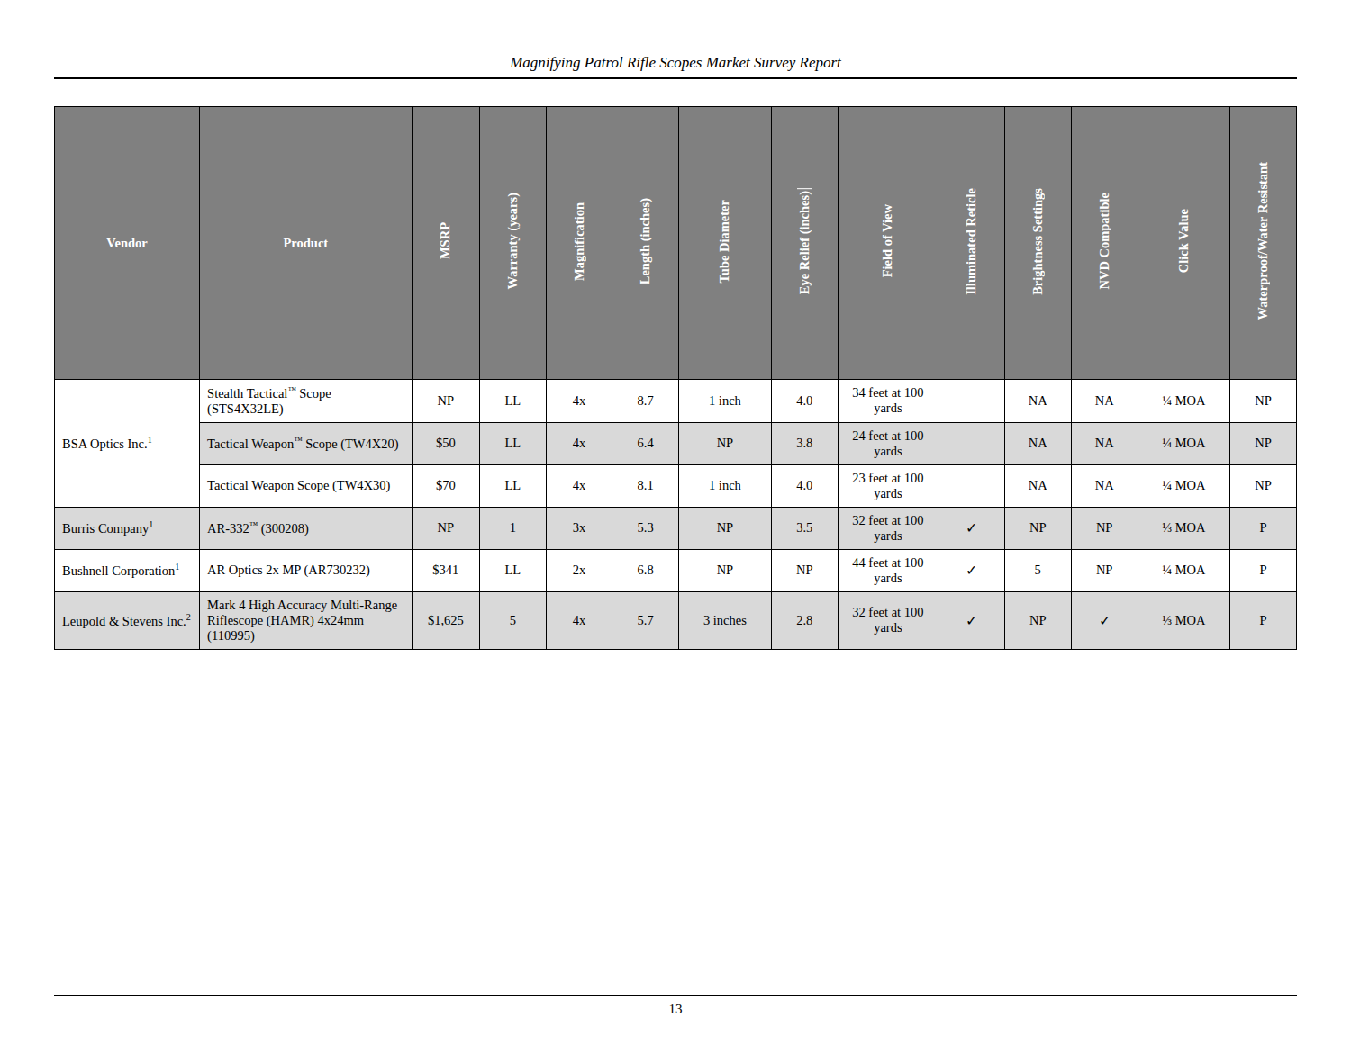Magnifying Patrol Rifle Scopes Market Survey Report
| Vendor | Product | MSRP | Warranty (years) | Magnification | Length (inches) | Tube Diameter | Eye Relief (inches) | Field of View | Illuminated Reticle | Brightness Settings | NVD Compatible | Click Value | Waterproof/Water Resistant |
| --- | --- | --- | --- | --- | --- | --- | --- | --- | --- | --- | --- | --- | --- |
| BSA Optics Inc. 1 | Stealth Tactical ™ Scope (STS4X32LE) | NP | LL | 4x | 8.7 | 1 inch | 4.0 | 34 feet at 100 yards | | NA | NA | ¼ MOA | NP |
| Tactical Weapon ™ Scope (TW4X20) | $50 | LL | 4x | 6.4 | NP | 3.8 | 24 feet at 100 yards | | NA | NA | ¼ MOA | NP |
| Tactical Weapon Scope (TW4X30) | $70 | LL | 4x | 8.1 | 1 inch | 4.0 | 23 feet at 100 yards | | NA | NA | ¼ MOA | NP |
| Burris Company 1 | AR-332 ™ (300208) | NP | 1 | 3x | 5.3 | NP | 3.5 | 32 feet at 100 yards | ✓ | NP | NP | ⅓ MOA | P |
| Bushnell Corporation 1 | AR Optics 2x MP (AR730232) | $341 | LL | 2x | 6.8 | NP | NP | 44 feet at 100 yards | ✓ | 5 | NP | ¼ MOA | P |
| Leupold & Stevens Inc. 2 | Mark 4 High Accuracy Multi-Range Riflescope (HAMR) 4x24mm (110995) | $1,625 | 5 | 4x | 5.7 | 3 inches | 2.8 | 32 feet at 100 yards | ✓ | NP | ✓ | ⅓ MOA | P |
13